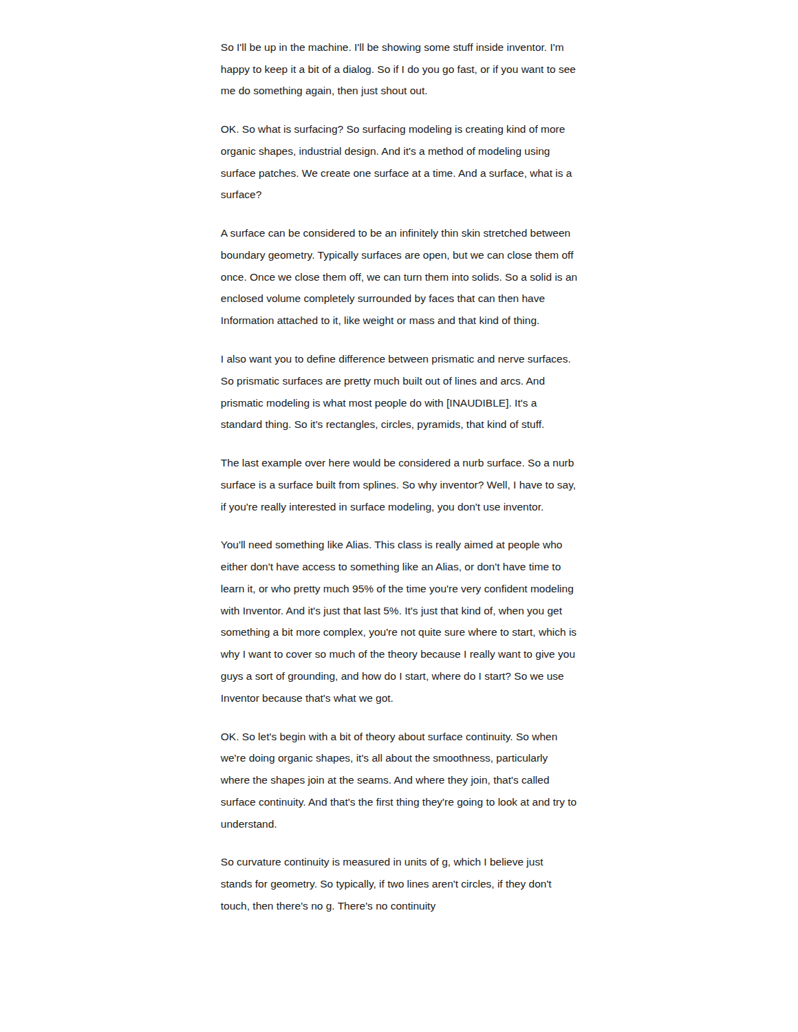So I'll be up in the machine. I'll be showing some stuff inside inventor. I'm happy to keep it a bit of a dialog. So if I do you go fast, or if you want to see me do something again, then just shout out.
OK. So what is surfacing? So surfacing modeling is creating kind of more organic shapes, industrial design. And it's a method of modeling using surface patches. We create one surface at a time. And a surface, what is a surface?
A surface can be considered to be an infinitely thin skin stretched between boundary geometry. Typically surfaces are open, but we can close them off once. Once we close them off, we can turn them into solids. So a solid is an enclosed volume completely surrounded by faces that can then have Information attached to it, like weight or mass and that kind of thing.
I also want you to define difference between prismatic and nerve surfaces. So prismatic surfaces are pretty much built out of lines and arcs. And prismatic modeling is what most people do with [INAUDIBLE]. It's a standard thing. So it's rectangles, circles, pyramids, that kind of stuff.
The last example over here would be considered a nurb surface. So a nurb surface is a surface built from splines. So why inventor? Well, I have to say, if you're really interested in surface modeling, you don't use inventor.
You'll need something like Alias. This class is really aimed at people who either don't have access to something like an Alias, or don't have time to learn it, or who pretty much 95% of the time you're very confident modeling with Inventor. And it's just that last 5%. It's just that kind of, when you get something a bit more complex, you're not quite sure where to start, which is why I want to cover so much of the theory because I really want to give you guys a sort of grounding, and how do I start, where do I start? So we use Inventor because that's what we got.
OK. So let's begin with a bit of theory about surface continuity. So when we're doing organic shapes, it's all about the smoothness, particularly where the shapes join at the seams. And where they join, that's called surface continuity. And that's the first thing they're going to look at and try to understand.
So curvature continuity is measured in units of g, which I believe just stands for geometry. So typically, if two lines aren't circles, if they don't touch, then there's no g. There's no continuity